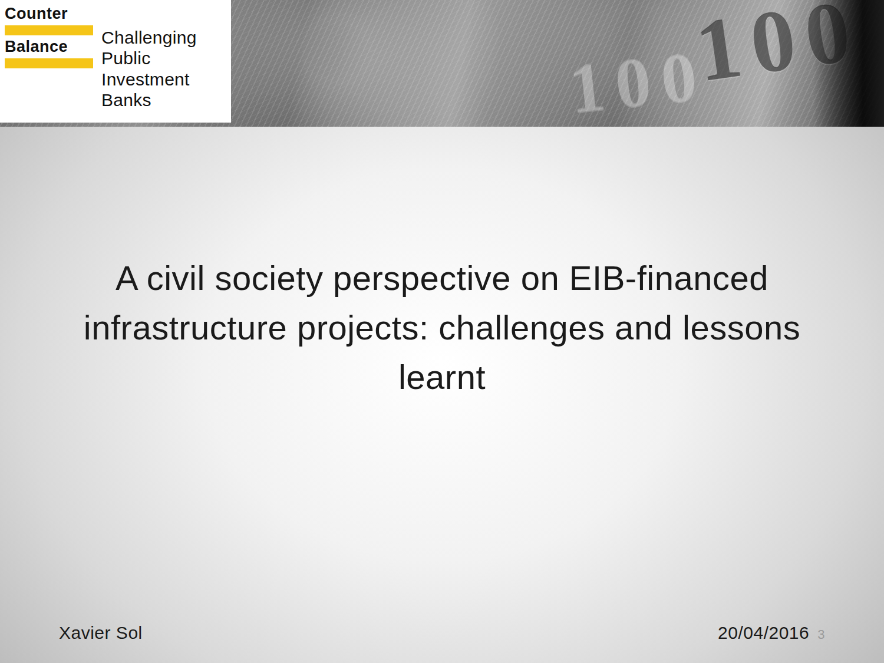100 100
Counter
Balance
Challenging
Public
Investment
Banks
A civil society perspective on EIB-financed infrastructure projects: challenges and lessons learnt
Xavier Sol 20/04/2016 3